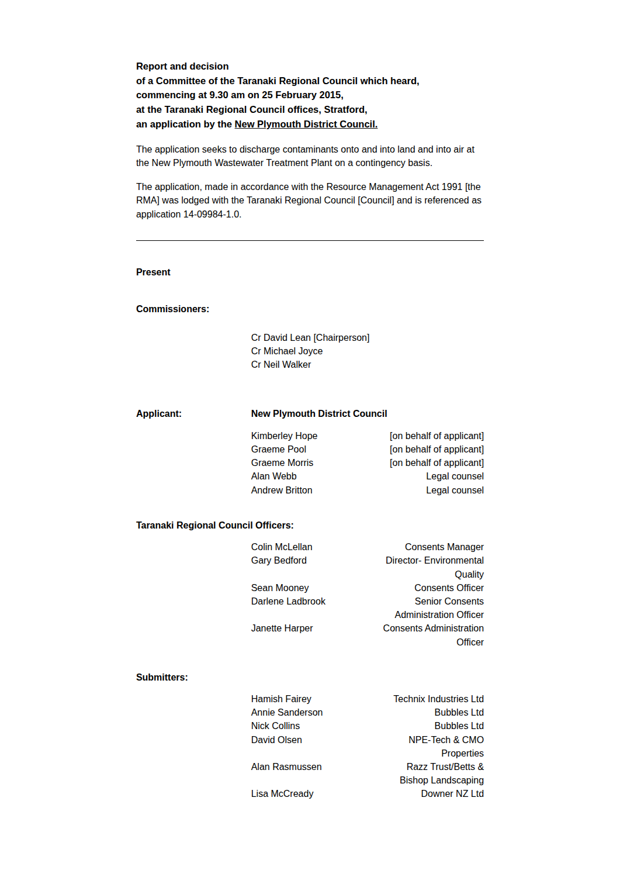Report and decision
of a Committee of the Taranaki Regional Council which heard,
commencing at 9.30 am on 25 February 2015,
at the Taranaki Regional Council offices, Stratford,
an application by the New Plymouth District Council.
The application seeks to discharge contaminants onto and into land and into air at the New Plymouth Wastewater Treatment Plant on a contingency basis.
The application, made in accordance with the Resource Management Act 1991 [the RMA] was lodged with the Taranaki Regional Council [Council] and is referenced as application 14-09984-1.0.
Present
Commissioners:
Cr David Lean [Chairperson]
Cr Michael Joyce
Cr Neil Walker
| Applicant: | New Plymouth District Council |
| | Kimberley Hope | [on behalf of applicant] |
| | Graeme Pool | [on behalf of applicant] |
| | Graeme Morris | [on behalf of applicant] |
| | Alan Webb | Legal counsel |
| | Andrew Britton | Legal counsel |
| Taranaki Regional Council Officers: |
| | Colin McLellan | Consents Manager |
| | Gary Bedford | Director- Environmental Quality |
| | Sean Mooney | Consents Officer |
| | Darlene Ladbrook | Senior Consents Administration Officer |
| | Janette Harper | Consents Administration Officer |
| Submitters: |
| | Hamish Fairey | Technix Industries Ltd |
| | Annie Sanderson | Bubbles Ltd |
| | Nick Collins | Bubbles Ltd |
| | David Olsen | NPE-Tech & CMO Properties |
| | Alan Rasmussen | Razz Trust/Betts & Bishop Landscaping |
| | Lisa McCready | Downer NZ Ltd |